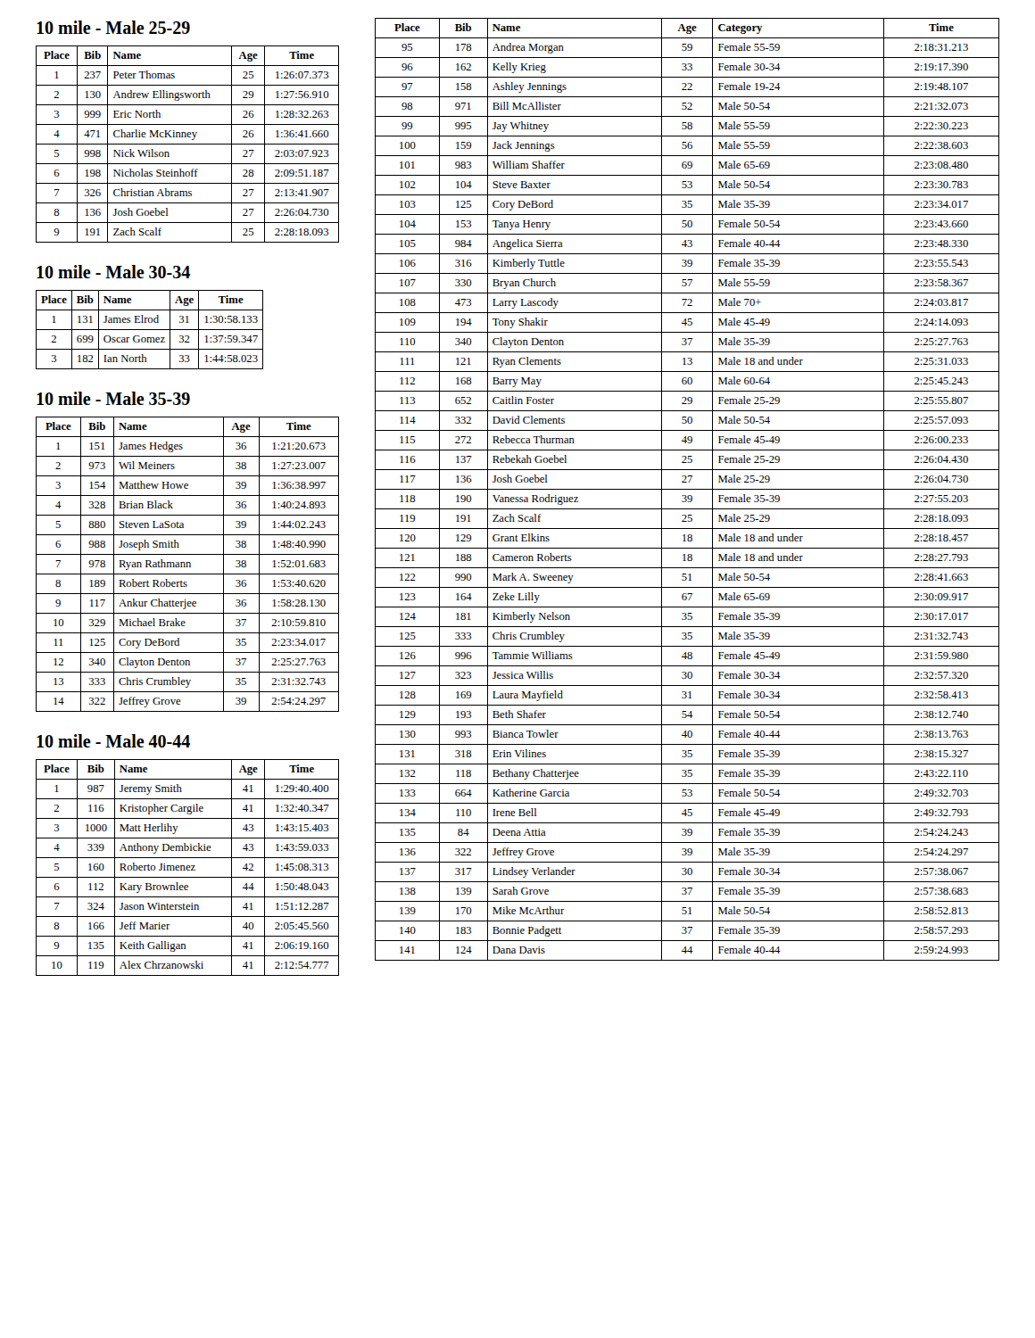10 mile - Male 25-29
| Place | Bib | Name | Age | Time |
| --- | --- | --- | --- | --- |
| 1 | 237 | Peter Thomas | 25 | 1:26:07.373 |
| 2 | 130 | Andrew Ellingsworth | 29 | 1:27:56.910 |
| 3 | 999 | Eric North | 26 | 1:28:32.263 |
| 4 | 471 | Charlie McKinney | 26 | 1:36:41.660 |
| 5 | 998 | Nick Wilson | 27 | 2:03:07.923 |
| 6 | 198 | Nicholas Steinhoff | 28 | 2:09:51.187 |
| 7 | 326 | Christian Abrams | 27 | 2:13:41.907 |
| 8 | 136 | Josh Goebel | 27 | 2:26:04.730 |
| 9 | 191 | Zach Scalf | 25 | 2:28:18.093 |
10 mile - Male 30-34
| Place | Bib | Name | Age | Time |
| --- | --- | --- | --- | --- |
| 1 | 131 | James Elrod | 31 | 1:30:58.133 |
| 2 | 699 | Oscar Gomez | 32 | 1:37:59.347 |
| 3 | 182 | Ian North | 33 | 1:44:58.023 |
10 mile - Male 35-39
| Place | Bib | Name | Age | Time |
| --- | --- | --- | --- | --- |
| 1 | 151 | James Hedges | 36 | 1:21:20.673 |
| 2 | 973 | Wil Meiners | 38 | 1:27:23.007 |
| 3 | 154 | Matthew Howe | 39 | 1:36:38.997 |
| 4 | 328 | Brian Black | 36 | 1:40:24.893 |
| 5 | 880 | Steven LaSota | 39 | 1:44:02.243 |
| 6 | 988 | Joseph Smith | 38 | 1:48:40.990 |
| 7 | 978 | Ryan Rathmann | 38 | 1:52:01.683 |
| 8 | 189 | Robert Roberts | 36 | 1:53:40.620 |
| 9 | 117 | Ankur Chatterjee | 36 | 1:58:28.130 |
| 10 | 329 | Michael Brake | 37 | 2:10:59.810 |
| 11 | 125 | Cory DeBord | 35 | 2:23:34.017 |
| 12 | 340 | Clayton Denton | 37 | 2:25:27.763 |
| 13 | 333 | Chris Crumbley | 35 | 2:31:32.743 |
| 14 | 322 | Jeffrey Grove | 39 | 2:54:24.297 |
10 mile - Male 40-44
| Place | Bib | Name | Age | Time |
| --- | --- | --- | --- | --- |
| 1 | 987 | Jeremy Smith | 41 | 1:29:40.400 |
| 2 | 116 | Kristopher Cargile | 41 | 1:32:40.347 |
| 3 | 1000 | Matt Herlihy | 43 | 1:43:15.403 |
| 4 | 339 | Anthony Dembickie | 43 | 1:43:59.033 |
| 5 | 160 | Roberto Jimenez | 42 | 1:45:08.313 |
| 6 | 112 | Kary Brownlee | 44 | 1:50:48.043 |
| 7 | 324 | Jason Winterstein | 41 | 1:51:12.287 |
| 8 | 166 | Jeff Marier | 40 | 2:05:45.560 |
| 9 | 135 | Keith Galligan | 41 | 2:06:19.160 |
| 10 | 119 | Alex Chrzanowski | 41 | 2:12:54.777 |
| Place | Bib | Name | Age | Category | Time |
| --- | --- | --- | --- | --- | --- |
| 95 | 178 | Andrea Morgan | 59 | Female 55-59 | 2:18:31.213 |
| 96 | 162 | Kelly Krieg | 33 | Female 30-34 | 2:19:17.390 |
| 97 | 158 | Ashley Jennings | 22 | Female 19-24 | 2:19:48.107 |
| 98 | 971 | Bill McAllister | 52 | Male 50-54 | 2:21:32.073 |
| 99 | 995 | Jay Whitney | 58 | Male 55-59 | 2:22:30.223 |
| 100 | 159 | Jack Jennings | 56 | Male 55-59 | 2:22:38.603 |
| 101 | 983 | William Shaffer | 69 | Male 65-69 | 2:23:08.480 |
| 102 | 104 | Steve Baxter | 53 | Male 50-54 | 2:23:30.783 |
| 103 | 125 | Cory DeBord | 35 | Male 35-39 | 2:23:34.017 |
| 104 | 153 | Tanya Henry | 50 | Female 50-54 | 2:23:43.660 |
| 105 | 984 | Angelica Sierra | 43 | Female 40-44 | 2:23:48.330 |
| 106 | 316 | Kimberly Tuttle | 39 | Female 35-39 | 2:23:55.543 |
| 107 | 330 | Bryan Church | 57 | Male 55-59 | 2:23:58.367 |
| 108 | 473 | Larry Lascody | 72 | Male 70+ | 2:24:03.817 |
| 109 | 194 | Tony Shakir | 45 | Male 45-49 | 2:24:14.093 |
| 110 | 340 | Clayton Denton | 37 | Male 35-39 | 2:25:27.763 |
| 111 | 121 | Ryan Clements | 13 | Male 18 and under | 2:25:31.033 |
| 112 | 168 | Barry May | 60 | Male 60-64 | 2:25:45.243 |
| 113 | 652 | Caitlin Foster | 29 | Female 25-29 | 2:25:55.807 |
| 114 | 332 | David Clements | 50 | Male 50-54 | 2:25:57.093 |
| 115 | 272 | Rebecca Thurman | 49 | Female 45-49 | 2:26:00.233 |
| 116 | 137 | Rebekah Goebel | 25 | Female 25-29 | 2:26:04.430 |
| 117 | 136 | Josh Goebel | 27 | Male 25-29 | 2:26:04.730 |
| 118 | 190 | Vanessa Rodriguez | 39 | Female 35-39 | 2:27:55.203 |
| 119 | 191 | Zach Scalf | 25 | Male 25-29 | 2:28:18.093 |
| 120 | 129 | Grant Elkins | 18 | Male 18 and under | 2:28:18.457 |
| 121 | 188 | Cameron Roberts | 18 | Male 18 and under | 2:28:27.793 |
| 122 | 990 | Mark A. Sweeney | 51 | Male 50-54 | 2:28:41.663 |
| 123 | 164 | Zeke Lilly | 67 | Male 65-69 | 2:30:09.917 |
| 124 | 181 | Kimberly Nelson | 35 | Female 35-39 | 2:30:17.017 |
| 125 | 333 | Chris Crumbley | 35 | Male 35-39 | 2:31:32.743 |
| 126 | 996 | Tammie Williams | 48 | Female 45-49 | 2:31:59.980 |
| 127 | 323 | Jessica Willis | 30 | Female 30-34 | 2:32:57.320 |
| 128 | 169 | Laura Mayfield | 31 | Female 30-34 | 2:32:58.413 |
| 129 | 193 | Beth Shafer | 54 | Female 50-54 | 2:38:12.740 |
| 130 | 993 | Bianca Towler | 40 | Female 40-44 | 2:38:13.763 |
| 131 | 318 | Erin Vilines | 35 | Female 35-39 | 2:38:15.327 |
| 132 | 118 | Bethany Chatterjee | 35 | Female 35-39 | 2:43:22.110 |
| 133 | 664 | Katherine Garcia | 53 | Female 50-54 | 2:49:32.703 |
| 134 | 110 | Irene Bell | 45 | Female 45-49 | 2:49:32.793 |
| 135 | 84 | Deena Attia | 39 | Female 35-39 | 2:54:24.243 |
| 136 | 322 | Jeffrey Grove | 39 | Male 35-39 | 2:54:24.297 |
| 137 | 317 | Lindsey Verlander | 30 | Female 30-34 | 2:57:38.067 |
| 138 | 139 | Sarah Grove | 37 | Female 35-39 | 2:57:38.683 |
| 139 | 170 | Mike McArthur | 51 | Male 50-54 | 2:58:52.813 |
| 140 | 183 | Bonnie Padgett | 37 | Female 35-39 | 2:58:57.293 |
| 141 | 124 | Dana Davis | 44 | Female 40-44 | 2:59:24.993 |